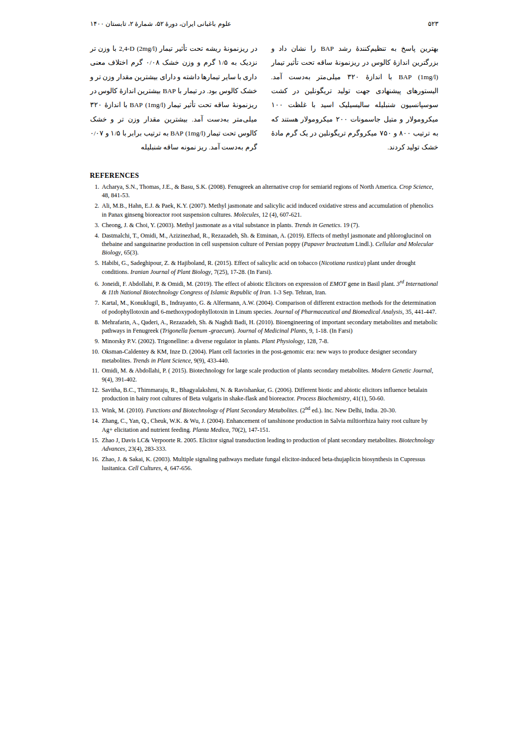۵۲۳ علوم باغبانی ایران، دورهٔ ۵۲، شمارهٔ ۲، تابستان ۱۴۰۰
بهترین پاسخ به تنظیم‌کنندهٔ رشد BAP را نشان داد و بزرگترین اندازهٔ کالوس در ریزنمونهٔ ساقه تحت تأثیر تیمار (1mg/l) BAP با اندازهٔ ۳۲۰ میلی‌متر به‌دست آمد. الیستورهای پیشنهادی جهت تولید تریگونلین در کشت سوسپانسیون شنبلیله سالیسیلیک اسید با غلظت ۱۰۰ میکرومولار و متیل جاسمونات ۲۰۰ میکرومولار هستند که به ترتیب ۸۰۰ و ۷۵۰ میکروگرم تریگونلین در یک گرم مادهٔ خشک تولید کردند.
در ریزنمونهٔ ریشه تحت تأثیر تیمار (2mg/l) 2,4-D با وزن تر نزدیک به ۱/۵ گرم و وزن خشک ۰/۰۸ گرم اختلاف معنی داری با سایر تیمارها داشته و دارای بیشترین مقدار وزن تر و خشک کالوس بود. در تیمار با BAP بیشترین اندازهٔ کالوس در ریزنمونهٔ ساقه تحت تأثیر تیمار (1mg/l) BAP با اندازهٔ ۳۲۰ میلی‌متر به‌دست آمد. بیشترین مقدار وزن تر و خشک کالوس تحت تیمار (1mg/l) BAP به ترتیب برابر با ۱/۵ و ۰/۰۷ گرم به‌دست آمد. ریز نمونه ساقه شنبلیله
REFERENCES
Acharya, S.N., Thomas, J.E., & Basu, S.K. (2008). Fenugreek an alternative crop for semiarid regions of North America. Crop Science, 48, 841-53.
Ali, M.B., Hahn, E.J. & Paek, K.Y. (2007). Methyl jasmonate and salicylic acid induced oxidative stress and accumulation of phenolics in Panax ginseng bioreactor root suspension cultures. Molecules, 12 (4), 607-621.
Cheong, J. & Choi, Y. (2003). Methyl jasmonate as a vital substance in plants. Trends in Genetics. 19 (7).
Dastmalchi, T., Omidi, M., Azizinezhad, R., Rezazadeh, Sh. & Etminan, A. (2019). Effects of methyl jasmonate and phloroglucinol on thebaine and sanguinarine production in cell suspension culture of Persian poppy (Papaver bracteatum Lindl.). Cellular and Molecular Biology, 65(3).
Habibi, G., Sadeghipour, Z. & Hajiboland, R. (2015). Effect of salicylic acid on tobacco (Nicotiana rustica) plant under drought conditions. Iranian Journal of Plant Biology, 7(25), 17-28. (In Farsi).
Joneidi, F. Abdollahi, P. & Omidi, M. (2019). The effect of abiotic Elicitors on expression of EMOT gene in Basil plant. 3rd International & 11th National Biotechnology Congress of Islamic Republic of Iran. 1-3 Sep. Tehran, Iran.
Kartal, M., Konuklugil, B., Indrayanto, G. & Alfermann, A.W. (2004). Comparison of different extraction methods for the determination of podophyllotoxin and 6-methoxypodophyllotoxin in Linum species. Journal of Pharmaceutical and Biomedical Analysis, 35, 441-447.
Mehrafarin, A., Qaderi, A., Rezazadeh, Sh. & Naghdi Badi, H. (2010). Bioengineering of important secondary metabolites and metabolic pathways in Fenugreek (Trigonella foenum -graecum). Journal of Medicinal Plants, 9, 1-18. (In Farsi)
Minorsky P.V. (2002). Trigonelline: a diverse regulator in plants. Plant Physiology, 128, 7-8.
Oksman-Caldentey & KM, Inze D. (2004). Plant cell factories in the post-genomic era: new ways to produce designer secondary metabolites. Trends in Plant Science, 9(9), 433-440.
Omidi, M. & Abdollahi, P. ( 2015). Biotechnology for large scale production of plants secondary metabolites. Modern Genetic Journal, 9(4), 391-402.
Savitha, B.C., Thimmaraju, R., Bhagyalakshmi, N. & Ravishankar, G. (2006). Different biotic and abiotic elicitors influence betalain production in hairy root cultures of Beta vulgaris in shake-flask and bioreactor. Process Biochemistry, 41(1), 50-60.
Wink, M. (2010). Functions and Biotechnology of Plant Secondary Metabolites. (2nd ed.). Inc. New Delhi, India. 20-30.
Zhang, C., Yan, Q., Cheuk, W.K. & Wu, J. (2004). Enhancement of tanshinone production in Salvia miltiorrhiza hairy root culture by Ag+ elicitation and nutrient feeding. Planta Medica, 70(2), 147-151.
Zhao J, Davis LC& Verpoorte R. 2005. Elicitor signal transduction leading to production of plant secondary metabolites. Biotechnology Advances, 23(4), 283-333.
Zhao, J. & Sakai, K. (2003). Multiple signaling pathways mediate fungal elicitor-induced beta-thujaplicin biosynthesis in Cupressus lusitanica. Cell Cultures, 4, 647-656.